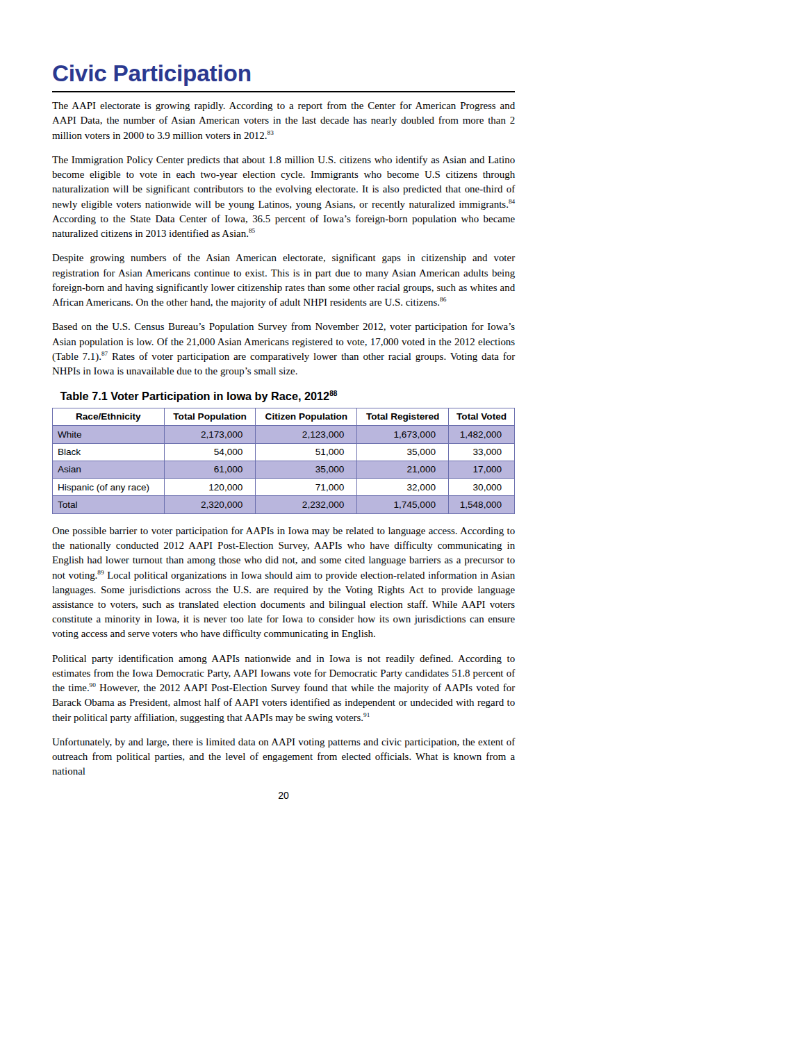Civic Participation
The AAPI electorate is growing rapidly. According to a report from the Center for American Progress and AAPI Data, the number of Asian American voters in the last decade has nearly doubled from more than 2 million voters in 2000 to 3.9 million voters in 2012.83
The Immigration Policy Center predicts that about 1.8 million U.S. citizens who identify as Asian and Latino become eligible to vote in each two-year election cycle. Immigrants who become U.S citizens through naturalization will be significant contributors to the evolving electorate. It is also predicted that one-third of newly eligible voters nationwide will be young Latinos, young Asians, or recently naturalized immigrants.84 According to the State Data Center of Iowa, 36.5 percent of Iowa’s foreign-born population who became naturalized citizens in 2013 identified as Asian.85
Despite growing numbers of the Asian American electorate, significant gaps in citizenship and voter registration for Asian Americans continue to exist. This is in part due to many Asian American adults being foreign-born and having significantly lower citizenship rates than some other racial groups, such as whites and African Americans. On the other hand, the majority of adult NHPI residents are U.S. citizens.86
Based on the U.S. Census Bureau’s Population Survey from November 2012, voter participation for Iowa’s Asian population is low. Of the 21,000 Asian Americans registered to vote, 17,000 voted in the 2012 elections (Table 7.1).87 Rates of voter participation are comparatively lower than other racial groups. Voting data for NHPIs in Iowa is unavailable due to the group’s small size.
Table 7.1 Voter Participation in Iowa by Race, 201288
| Race/Ethnicity | Total Population | Citizen Population | Total Registered | Total Voted |
| --- | --- | --- | --- | --- |
| White | 2,173,000 | 2,123,000 | 1,673,000 | 1,482,000 |
| Black | 54,000 | 51,000 | 35,000 | 33,000 |
| Asian | 61,000 | 35,000 | 21,000 | 17,000 |
| Hispanic (of any race) | 120,000 | 71,000 | 32,000 | 30,000 |
| Total | 2,320,000 | 2,232,000 | 1,745,000 | 1,548,000 |
One possible barrier to voter participation for AAPIs in Iowa may be related to language access. According to the nationally conducted 2012 AAPI Post-Election Survey, AAPIs who have difficulty communicating in English had lower turnout than among those who did not, and some cited language barriers as a precursor to not voting.89 Local political organizations in Iowa should aim to provide election-related information in Asian languages. Some jurisdictions across the U.S. are required by the Voting Rights Act to provide language assistance to voters, such as translated election documents and bilingual election staff. While AAPI voters constitute a minority in Iowa, it is never too late for Iowa to consider how its own jurisdictions can ensure voting access and serve voters who have difficulty communicating in English.
Political party identification among AAPIs nationwide and in Iowa is not readily defined. According to estimates from the Iowa Democratic Party, AAPI Iowans vote for Democratic Party candidates 51.8 percent of the time.90 However, the 2012 AAPI Post-Election Survey found that while the majority of AAPIs voted for Barack Obama as President, almost half of AAPI voters identified as independent or undecided with regard to their political party affiliation, suggesting that AAPIs may be swing voters.91
Unfortunately, by and large, there is limited data on AAPI voting patterns and civic participation, the extent of outreach from political parties, and the level of engagement from elected officials. What is known from a national
20